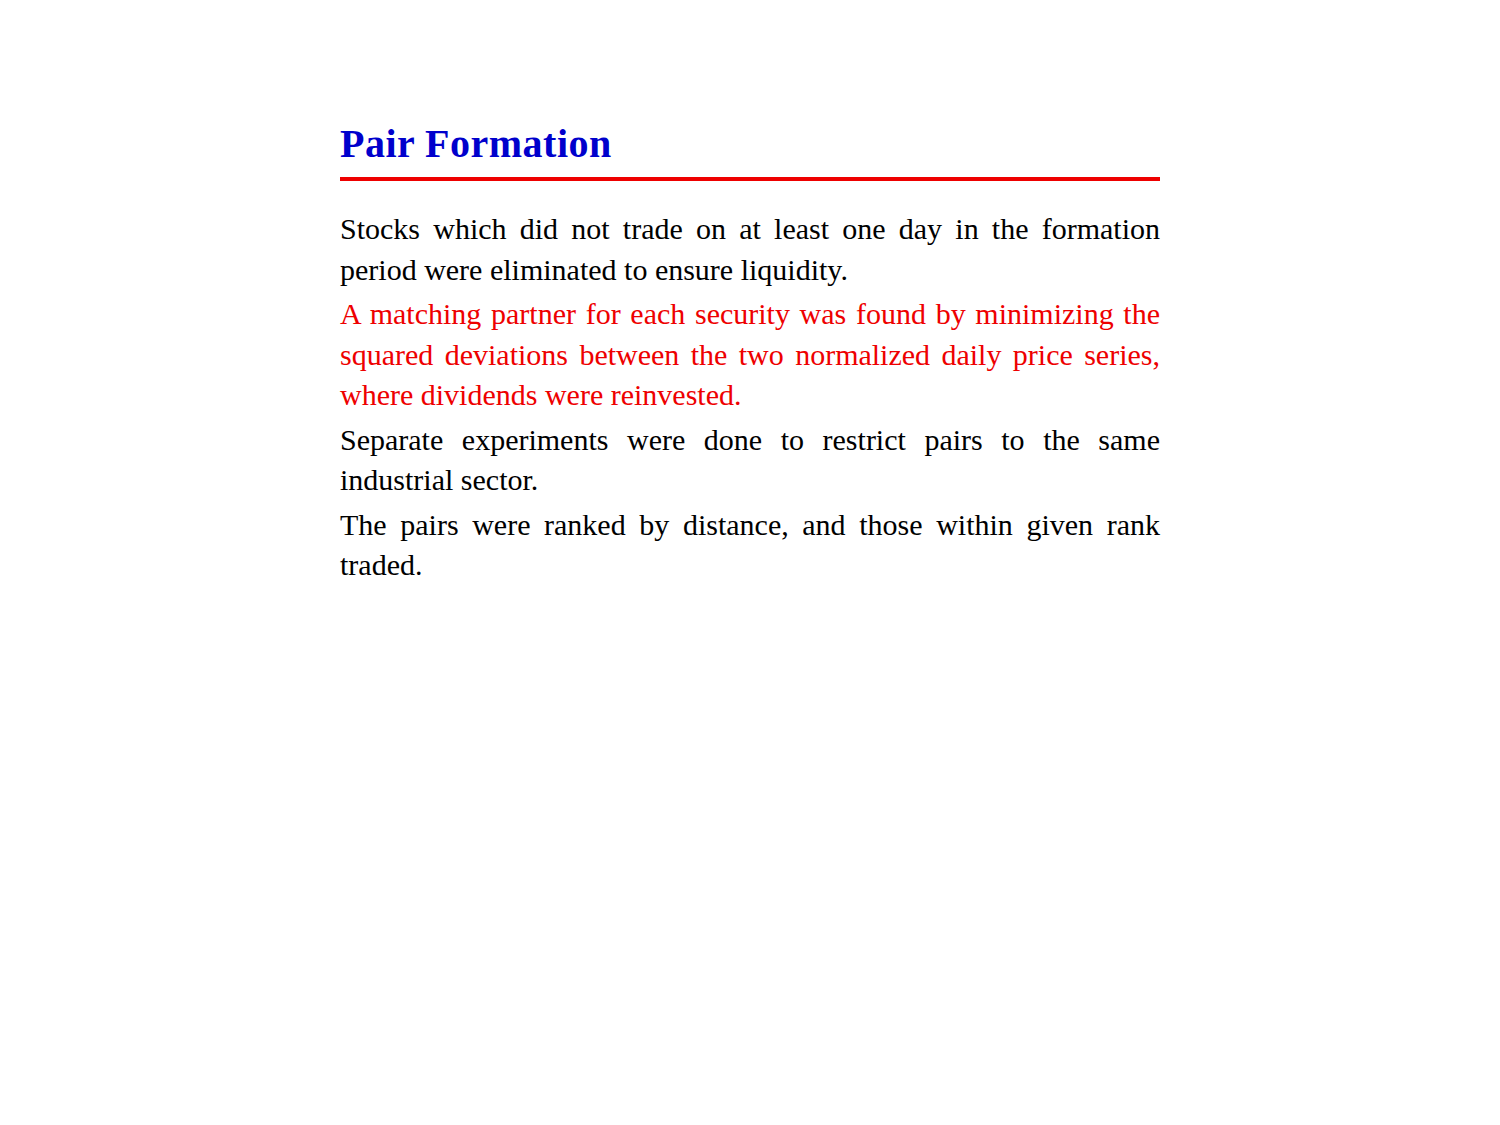Pair Formation
Stocks which did not trade on at least one day in the formation period were eliminated to ensure liquidity.
A matching partner for each security was found by minimizing the squared deviations between the two normalized daily price series, where dividends were reinvested.
Separate experiments were done to restrict pairs to the same industrial sector.
The pairs were ranked by distance, and those within given rank traded.